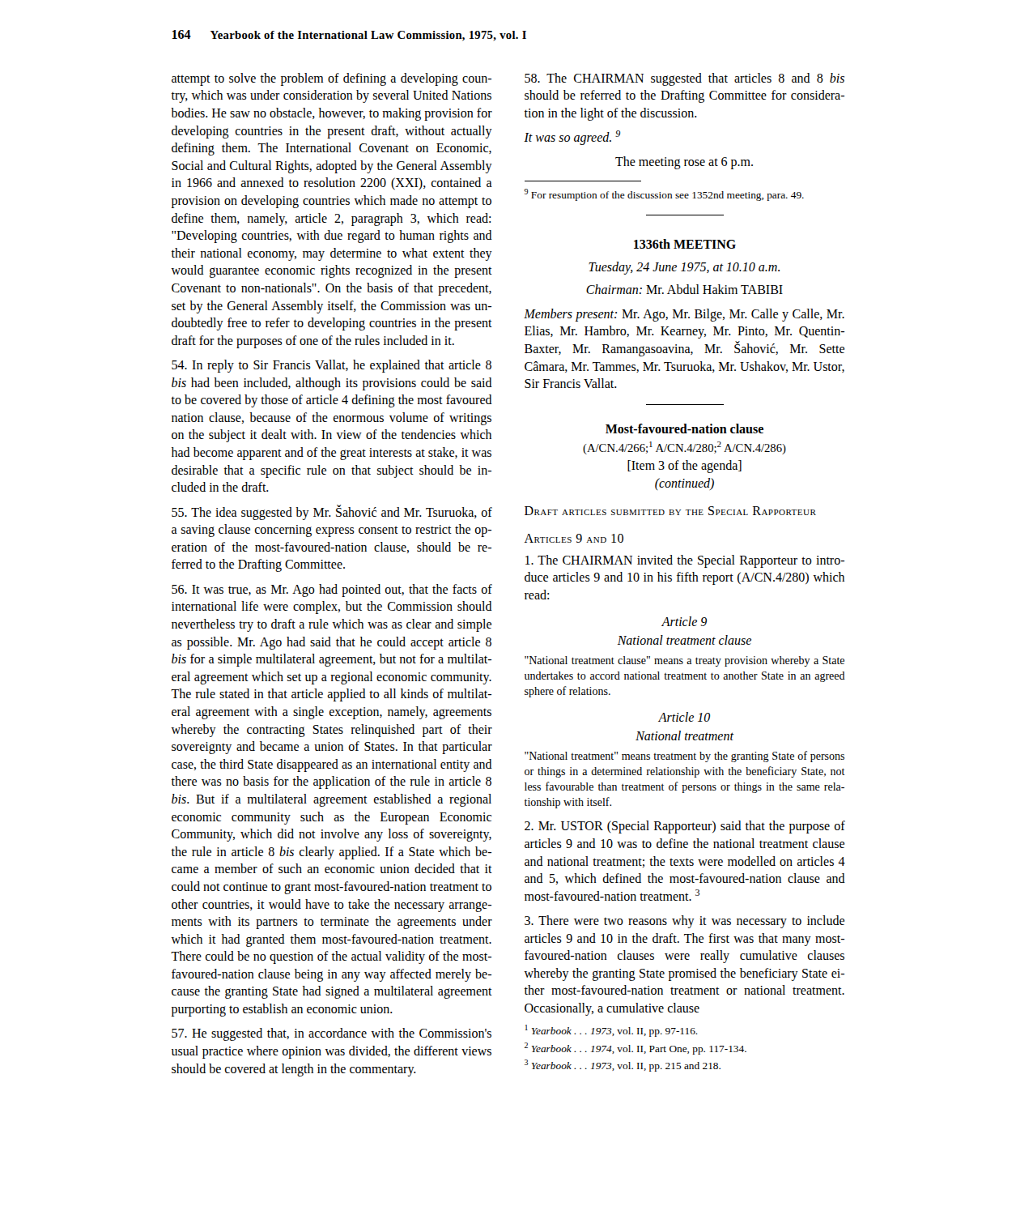164 Yearbook of the International Law Commission, 1975, vol. I
attempt to solve the problem of defining a developing country, which was under consideration by several United Nations bodies. He saw no obstacle, however, to making provision for developing countries in the present draft, without actually defining them. The International Covenant on Economic, Social and Cultural Rights, adopted by the General Assembly in 1966 and annexed to resolution 2200 (XXI), contained a provision on developing countries which made no attempt to define them, namely, article 2, paragraph 3, which read: "Developing countries, with due regard to human rights and their national economy, may determine to what extent they would guarantee economic rights recognized in the present Covenant to non-nationals". On the basis of that precedent, set by the General Assembly itself, the Commission was undoubtedly free to refer to developing countries in the present draft for the purposes of one of the rules included in it.
54. In reply to Sir Francis Vallat, he explained that article 8 bis had been included, although its provisions could be said to be covered by those of article 4 defining the most favoured nation clause, because of the enormous volume of writings on the subject it dealt with. In view of the tendencies which had become apparent and of the great interests at stake, it was desirable that a specific rule on that subject should be included in the draft.
55. The idea suggested by Mr. Šahović and Mr. Tsuruoka, of a saving clause concerning express consent to restrict the operation of the most-favoured-nation clause, should be referred to the Drafting Committee.
56. It was true, as Mr. Ago had pointed out, that the facts of international life were complex, but the Commission should nevertheless try to draft a rule which was as clear and simple as possible. Mr. Ago had said that he could accept article 8 bis for a simple multilateral agreement, but not for a multilateral agreement which set up a regional economic community. The rule stated in that article applied to all kinds of multilateral agreement with a single exception, namely, agreements whereby the contracting States relinquished part of their sovereignty and became a union of States. In that particular case, the third State disappeared as an international entity and there was no basis for the application of the rule in article 8 bis. But if a multilateral agreement established a regional economic community such as the European Economic Community, which did not involve any loss of sovereignty, the rule in article 8 bis clearly applied. If a State which became a member of such an economic union decided that it could not continue to grant most-favoured-nation treatment to other countries, it would have to take the necessary arrangements with its partners to terminate the agreements under which it had granted them most-favoured-nation treatment. There could be no question of the actual validity of the most-favoured-nation clause being in any way affected merely because the granting State had signed a multilateral agreement purporting to establish an economic union.
57. He suggested that, in accordance with the Commission's usual practice where opinion was divided, the different views should be covered at length in the commentary.
58. The CHAIRMAN suggested that articles 8 and 8 bis should be referred to the Drafting Committee for consideration in the light of the discussion.
It was so agreed. 9
The meeting rose at 6 p.m.
9 For resumption of the discussion see 1352nd meeting, para. 49.
1336th MEETING
Tuesday, 24 June 1975, at 10.10 a.m.
Chairman: Mr. Abdul Hakim TABIBI
Members present: Mr. Ago, Mr. Bilge, Mr. Calle y Calle, Mr. Elias, Mr. Hambro, Mr. Kearney, Mr. Pinto, Mr. Quentin-Baxter, Mr. Ramangasoavina, Mr. Šahović, Mr. Sette Câmara, Mr. Tammes, Mr. Tsuruoka, Mr. Ushakov, Mr. Ustor, Sir Francis Vallat.
Most-favoured-nation clause
(A/CN.4/266;1 A/CN.4/280;2 A/CN.4/286)
[Item 3 of the agenda]
(continued)
Draft articles submitted by the Special Rapporteur
Articles 9 and 10
1. The CHAIRMAN invited the Special Rapporteur to introduce articles 9 and 10 in his fifth report (A/CN.4/280) which read:
Article 9
National treatment clause
"National treatment clause" means a treaty provision whereby a State undertakes to accord national treatment to another State in an agreed sphere of relations.
Article 10
National treatment
"National treatment" means treatment by the granting State of persons or things in a determined relationship with the beneficiary State, not less favourable than treatment of persons or things in the same relationship with itself.
2. Mr. USTOR (Special Rapporteur) said that the purpose of articles 9 and 10 was to define the national treatment clause and national treatment; the texts were modelled on articles 4 and 5, which defined the most-favoured-nation clause and most-favoured-nation treatment. 3
3. There were two reasons why it was necessary to include articles 9 and 10 in the draft. The first was that many most-favoured-nation clauses were really cumulative clauses whereby the granting State promised the beneficiary State either most-favoured-nation treatment or national treatment. Occasionally, a cumulative clause
1 Yearbook . . . 1973, vol. II, pp. 97-116.
2 Yearbook . . . 1974, vol. II, Part One, pp. 117-134.
3 Yearbook . . . 1973, vol. II, pp. 215 and 218.